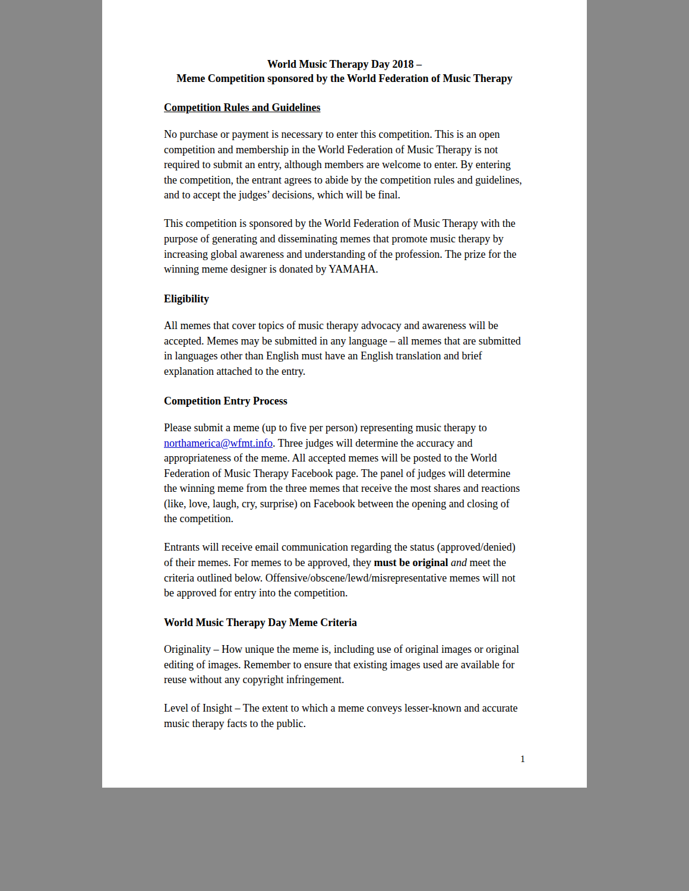World Music Therapy Day 2018 –
Meme Competition sponsored by the World Federation of Music Therapy
Competition Rules and Guidelines
No purchase or payment is necessary to enter this competition. This is an open competition and membership in the World Federation of Music Therapy is not required to submit an entry, although members are welcome to enter. By entering the competition, the entrant agrees to abide by the competition rules and guidelines, and to accept the judges’ decisions, which will be final.
This competition is sponsored by the World Federation of Music Therapy with the purpose of generating and disseminating memes that promote music therapy by increasing global awareness and understanding of the profession. The prize for the winning meme designer is donated by YAMAHA.
Eligibility
All memes that cover topics of music therapy advocacy and awareness will be accepted. Memes may be submitted in any language – all memes that are submitted in languages other than English must have an English translation and brief explanation attached to the entry.
Competition Entry Process
Please submit a meme (up to five per person) representing music therapy to northamerica@wfmt.info. Three judges will determine the accuracy and appropriateness of the meme. All accepted memes will be posted to the World Federation of Music Therapy Facebook page. The panel of judges will determine the winning meme from the three memes that receive the most shares and reactions (like, love, laugh, cry, surprise) on Facebook between the opening and closing of the competition.
Entrants will receive email communication regarding the status (approved/denied) of their memes. For memes to be approved, they must be original and meet the criteria outlined below. Offensive/obscene/lewd/misrepresentative memes will not be approved for entry into the competition.
World Music Therapy Day Meme Criteria
Originality – How unique the meme is, including use of original images or original editing of images. Remember to ensure that existing images used are available for reuse without any copyright infringement.
Level of Insight – The extent to which a meme conveys lesser-known and accurate music therapy facts to the public.
1